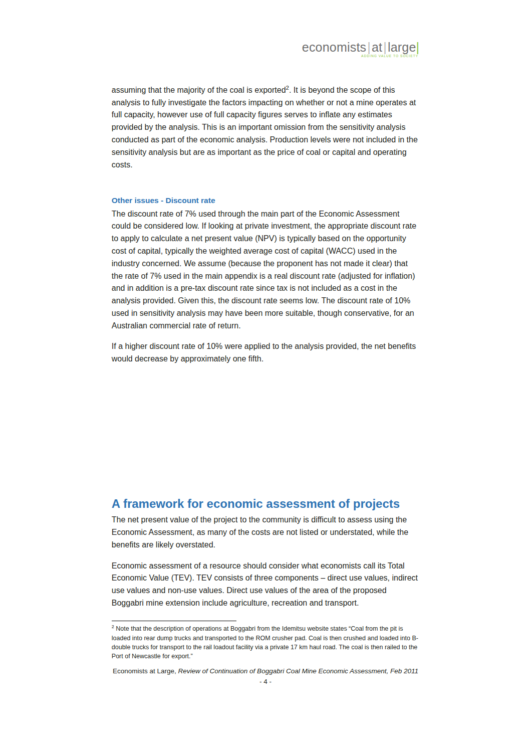economists|at|large|
adding value to society
assuming that the majority of the coal is exported2. It is beyond the scope of this analysis to fully investigate the factors impacting on whether or not a mine operates at full capacity, however use of full capacity figures serves to inflate any estimates provided by the analysis. This is an important omission from the sensitivity analysis conducted as part of the economic analysis. Production levels were not included in the sensitivity analysis but are as important as the price of coal or capital and operating costs.
Other issues - Discount rate
The discount rate of 7% used through the main part of the Economic Assessment could be considered low. If looking at private investment, the appropriate discount rate to apply to calculate a net present value (NPV) is typically based on the opportunity cost of capital, typically the weighted average cost of capital (WACC) used in the industry concerned. We assume (because the proponent has not made it clear) that the rate of 7% used in the main appendix is a real discount rate (adjusted for inflation) and in addition is a pre-tax discount rate since tax is not included as a cost in the analysis provided. Given this, the discount rate seems low. The discount rate of 10% used in sensitivity analysis may have been more suitable, though conservative, for an Australian commercial rate of return.
If a higher discount rate of 10% were applied to the analysis provided, the net benefits would decrease by approximately one fifth.
A framework for economic assessment of projects
The net present value of the project to the community is difficult to assess using the Economic Assessment, as many of the costs are not listed or understated, while the benefits are likely overstated.
Economic assessment of a resource should consider what economists call its Total Economic Value (TEV). TEV consists of three components – direct use values, indirect use values and non-use values. Direct use values of the area of the proposed Boggabri mine extension include agriculture, recreation and transport.
2 Note that the description of operations at Boggabri from the Idemitsu website states “Coal from the pit is loaded into rear dump trucks and transported to the ROM crusher pad. Coal is then crushed and loaded into B-double trucks for transport to the rail loadout facility via a private 17 km haul road. The coal is then railed to the Port of Newcastle for export.”
Economists at Large, Review of Continuation of Boggabri Coal Mine Economic Assessment, Feb 2011
- 4 -